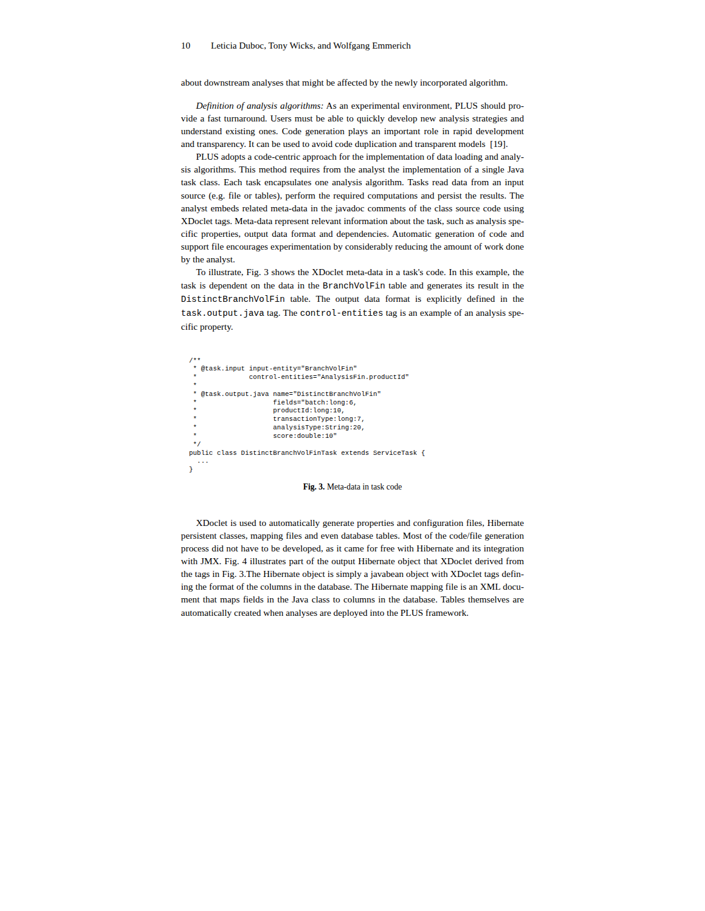10 Leticia Duboc, Tony Wicks, and Wolfgang Emmerich
about downstream analyses that might be affected by the newly incorporated algorithm.
Definition of analysis algorithms: As an experimental environment, PLUS should provide a fast turnaround. Users must be able to quickly develop new analysis strategies and understand existing ones. Code generation plays an important role in rapid development and transparency. It can be used to avoid code duplication and transparent models [19].
PLUS adopts a code-centric approach for the implementation of data loading and analysis algorithms. This method requires from the analyst the implementation of a single Java task class. Each task encapsulates one analysis algorithm. Tasks read data from an input source (e.g. file or tables), perform the required computations and persist the results. The analyst embeds related meta-data in the javadoc comments of the class source code using XDoclet tags. Meta-data represent relevant information about the task, such as analysis specific properties, output data format and dependencies. Automatic generation of code and support file encourages experimentation by considerably reducing the amount of work done by the analyst.
To illustrate, Fig. 3 shows the XDoclet meta-data in a task's code. In this example, the task is dependent on the data in the BranchVolFin table and generates its result in the DistinctBranchVolFin table. The output data format is explicitly defined in the task.output.java tag. The control-entities tag is an example of an analysis specific property.
 /**
  * @task.input input-entity="BranchVolFin"
  *             control-entities="AnalysisFin.productId"
  *
  * @task.output.java name="DistinctBranchVolFin"
  *                   fields="batch:long:6,
  *                   productId:long:10,
  *                   transactionType:long:7,
  *                   analysisType:String:20,
  *                   score:double:10"
  */
 public class DistinctBranchVolFinTask extends ServiceTask {
   ...
 }
Fig. 3. Meta-data in task code
XDoclet is used to automatically generate properties and configuration files, Hibernate persistent classes, mapping files and even database tables. Most of the code/file generation process did not have to be developed, as it came for free with Hibernate and its integration with JMX. Fig. 4 illustrates part of the output Hibernate object that XDoclet derived from the tags in Fig. 3.The Hibernate object is simply a javabean object with XDoclet tags defining the format of the columns in the database. The Hibernate mapping file is an XML document that maps fields in the Java class to columns in the database. Tables themselves are automatically created when analyses are deployed into the PLUS framework.